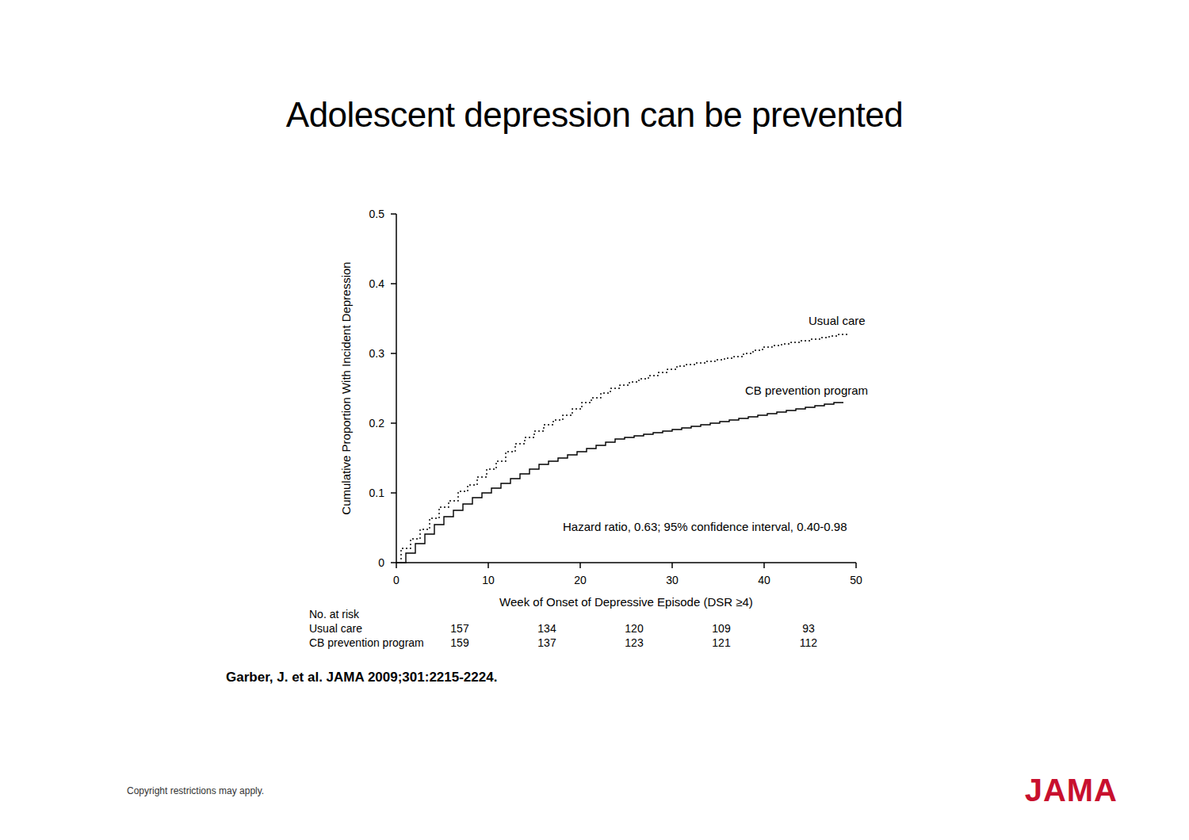Adolescent depression can be prevented
0.5 0.4 0.3 0.2 0.1 0 0 10 20 30 40 50 Cumulative Proportion With Incident Depression Week of Onset of Depressive Episode (DSR ≥4) Usual care CB prevention program Hazard ratio, 0.63; 95% confidence interval, 0.40-0.98 No. at risk Usual care CB prevention program 157 159 134 137 120 123 109 121 93 112
Garber, J. et al. JAMA 2009;301:2215-2224.
Copyright restrictions may apply.
JAMA